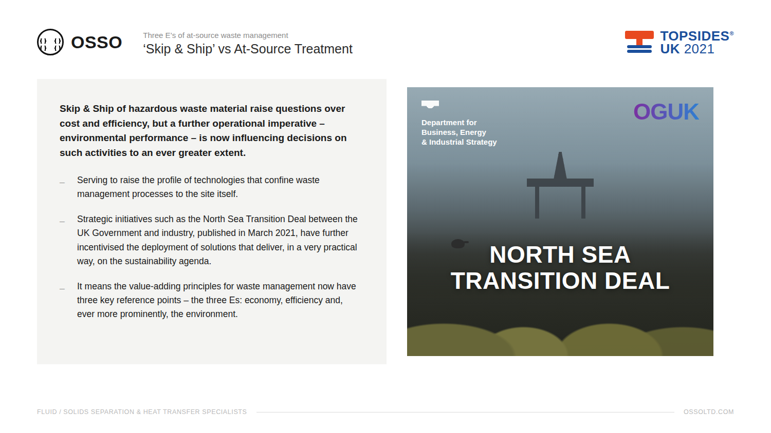OSSO
Three E’s of at-source waste management
‘Skip & Ship’ vs At-Source Treatment
TOPSIDES®
UK 2021
Skip & Ship of hazardous waste material raise questions over cost and efficiency, but a further operational imperative – environmental performance – is now influencing decisions on such activities to an ever greater extent.
Serving to raise the profile of technologies that confine waste management processes to the site itself.
Strategic initiatives such as the North Sea Transition Deal between the UK Government and industry, published in March 2021, have further incentivised the deployment of solutions that deliver, in a very practical way, on the sustainability agenda.
It means the value-adding principles for waste management now have three key reference points – the three Es: economy, efficiency and, ever more prominently, the environment.
Department for Business, Energy & Industrial Strategy
OGUK
NORTH SEA
TRANSITION DEAL
FLUID / SOLIDS SEPARATION & HEAT TRANSFER SPECIALISTS OSSOLTD.COM